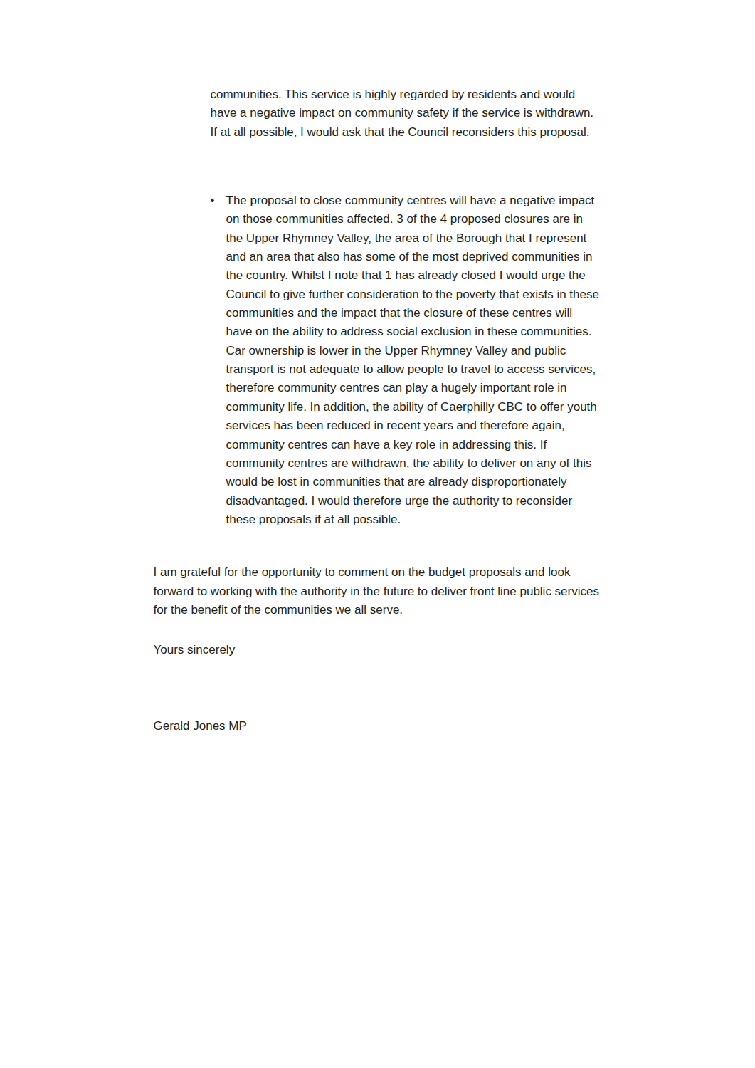communities. This service is highly regarded by residents and would have a negative impact on community safety if the service is withdrawn. If at all possible, I would ask that the Council reconsiders this proposal.
The proposal to close community centres will have a negative impact on those communities affected. 3 of the 4 proposed closures are in the Upper Rhymney Valley, the area of the Borough that I represent and an area that also has some of the most deprived communities in the country. Whilst I note that 1 has already closed I would urge the Council to give further consideration to the poverty that exists in these communities and the impact that the closure of these centres will have on the ability to address social exclusion in these communities. Car ownership is lower in the Upper Rhymney Valley and public transport is not adequate to allow people to travel to access services, therefore community centres can play a hugely important role in community life. In addition, the ability of Caerphilly CBC to offer youth services has been reduced in recent years and therefore again, community centres can have a key role in addressing this. If community centres are withdrawn, the ability to deliver on any of this would be lost in communities that are already disproportionately disadvantaged. I would therefore urge the authority to reconsider these proposals if at all possible.
I am grateful for the opportunity to comment on the budget proposals and look forward to working with the authority in the future to deliver front line public services for the benefit of the communities we all serve.
Yours sincerely
Gerald Jones MP